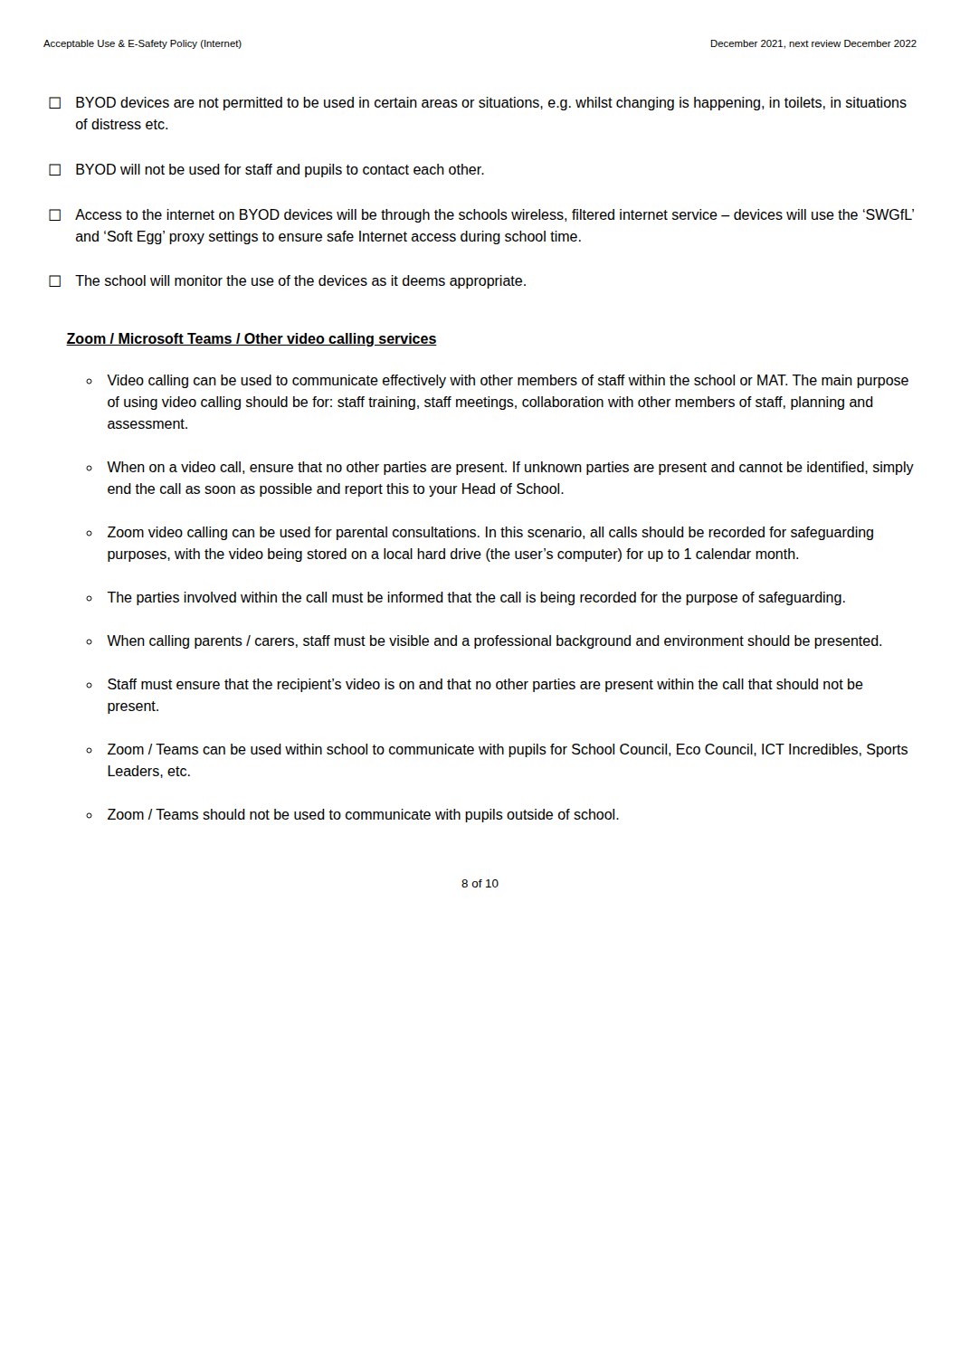Acceptable Use & E-Safety Policy (Internet) December 2021, next review December 2022
BYOD devices are not permitted to be used in certain areas or situations, e.g. whilst changing is happening, in toilets, in situations of distress etc.
BYOD will not be used for staff and pupils to contact each other.
Access to the internet on BYOD devices will be through the schools wireless, filtered internet service – devices will use the ‘SWGfL’ and ‘Soft Egg’ proxy settings to ensure safe Internet access during school time.
The school will monitor the use of the devices as it deems appropriate.
Zoom / Microsoft Teams / Other video calling services
Video calling can be used to communicate effectively with other members of staff within the school or MAT. The main purpose of using video calling should be for: staff training, staff meetings, collaboration with other members of staff, planning and assessment.
When on a video call, ensure that no other parties are present. If unknown parties are present and cannot be identified, simply end the call as soon as possible and report this to your Head of School.
Zoom video calling can be used for parental consultations. In this scenario, all calls should be recorded for safeguarding purposes, with the video being stored on a local hard drive (the user’s computer) for up to 1 calendar month.
The parties involved within the call must be informed that the call is being recorded for the purpose of safeguarding.
When calling parents / carers, staff must be visible and a professional background and environment should be presented.
Staff must ensure that the recipient’s video is on and that no other parties are present within the call that should not be present.
Zoom / Teams can be used within school to communicate with pupils for School Council, Eco Council, ICT Incredibles, Sports Leaders, etc.
Zoom / Teams should not be used to communicate with pupils outside of school.
8 of 10